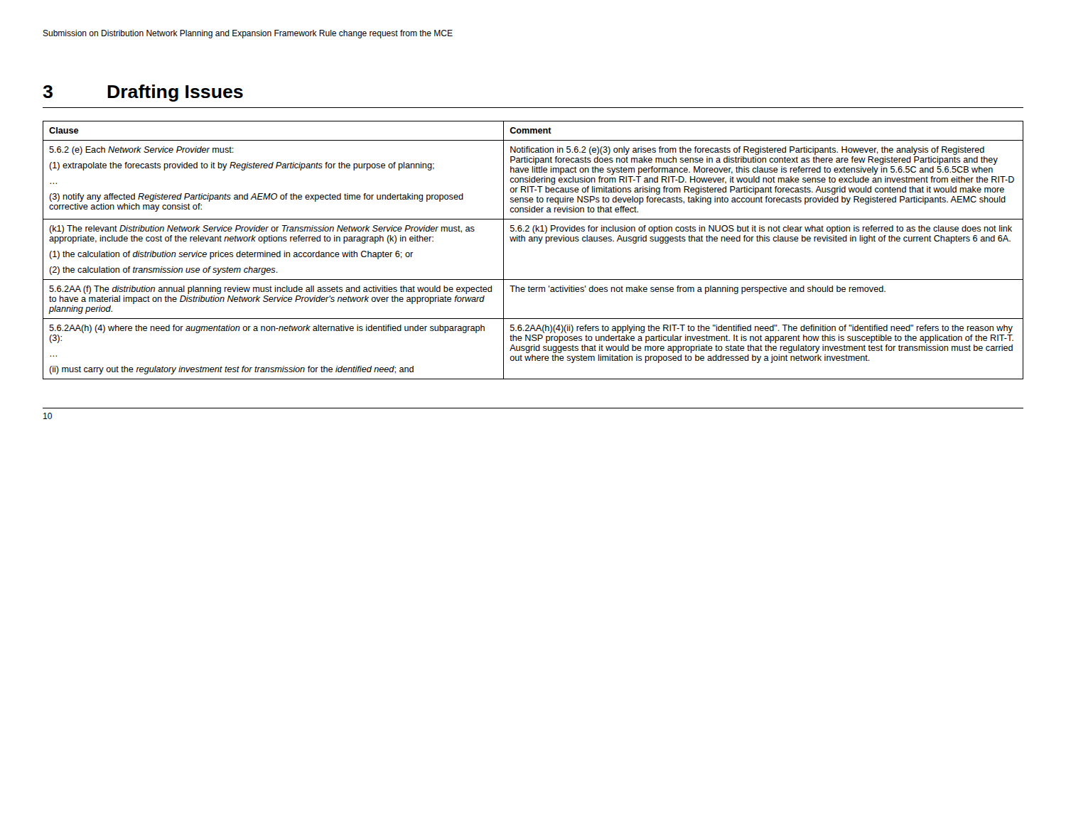Submission on Distribution Network Planning and Expansion Framework Rule change request from the MCE
3 Drafting Issues
| Clause | Comment |
| --- | --- |
| 5.6.2 (e) Each Network Service Provider must: (1) extrapolate the forecasts provided to it by Registered Participants for the purpose of planning; … (3) notify any affected Registered Participants and AEMO of the expected time for undertaking proposed corrective action which may consist of: | Notification in 5.6.2 (e)(3) only arises from the forecasts of Registered Participants. However, the analysis of Registered Participant forecasts does not make much sense in a distribution context as there are few Registered Participants and they have little impact on the system performance. Moreover, this clause is referred to extensively in 5.6.5C and 5.6.5CB when considering exclusion from RIT-T and RIT-D. However, it would not make sense to exclude an investment from either the RIT-D or RIT-T because of limitations arising from Registered Participant forecasts. Ausgrid would contend that it would make more sense to require NSPs to develop forecasts, taking into account forecasts provided by Registered Participants. AEMC should consider a revision to that effect. |
| (k1) The relevant Distribution Network Service Provider or Transmission Network Service Provider must, as appropriate, include the cost of the relevant network options referred to in paragraph (k) in either: (1) the calculation of distribution service prices determined in accordance with Chapter 6; or (2) the calculation of transmission use of system charges . | 5.6.2 (k1) Provides for inclusion of option costs in NUOS but it is not clear what option is referred to as the clause does not link with any previous clauses. Ausgrid suggests that the need for this clause be revisited in light of the current Chapters 6 and 6A. |
| 5.6.2AA (f) The distribution annual planning review must include all assets and activities that would be expected to have a material impact on the Distribution Network Service Provider's network over the appropriate forward planning period . | The term 'activities' does not make sense from a planning perspective and should be removed. |
| 5.6.2AA(h) (4) where the need for augmentation or a non- network alternative is identified under subparagraph (3): … (ii) must carry out the regulatory investment test for transmission for the identified need ; and | 5.6.2AA(h)(4)(ii) refers to applying the RIT-T to the "identified need". The definition of "identified need" refers to the reason why the NSP proposes to undertake a particular investment. It is not apparent how this is susceptible to the application of the RIT-T. Ausgrid suggests that it would be more appropriate to state that the regulatory investment test for transmission must be carried out where the system limitation is proposed to be addressed by a joint network investment. |
10